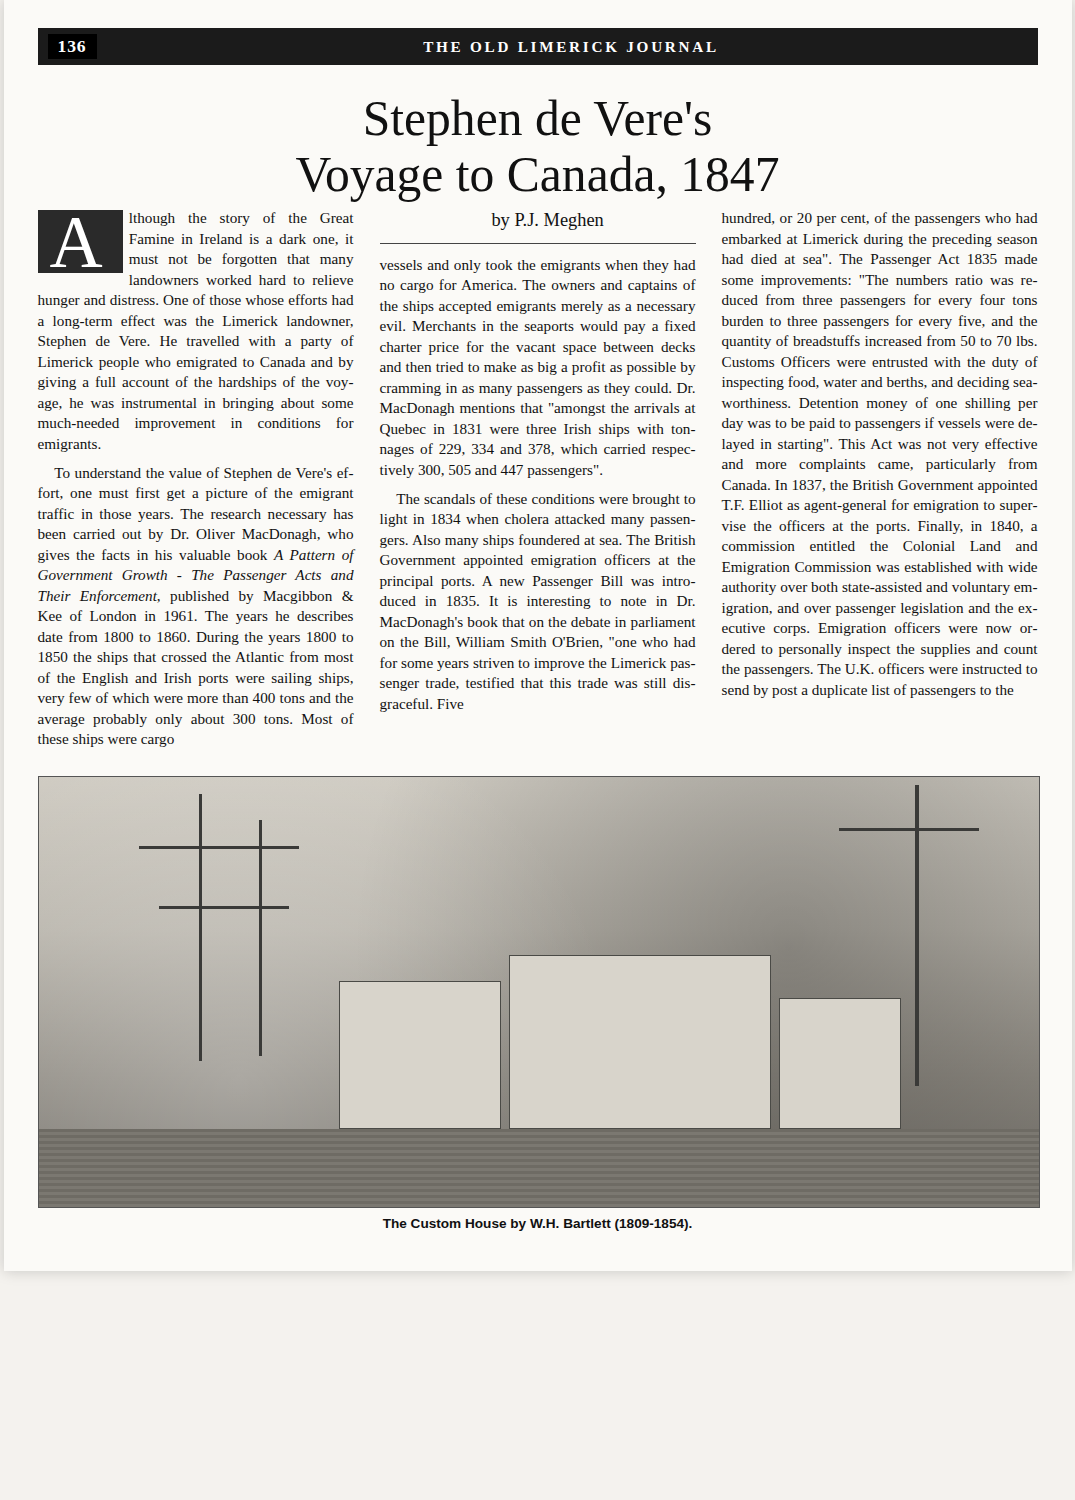136 The Old Limerick Journal
Stephen de Vere'sVoyage to Canada, 1847
Although the story of the Great Famine in Ireland is a dark one, it must not be forgotten that many landowners worked hard to relieve hunger and distress. One of those whose efforts had a long-term effect was the Limerick landowner, Stephen de Vere. He travelled with a party of Limerick people who emigrated to Canada and by giving a full account of the hardships of the voyage, he was instrumental in bringing about some much-needed improvement in conditions for emigrants.
To understand the value of Stephen de Vere's effort, one must first get a picture of the emigrant traffic in those years. The research necessary has been carried out by Dr. Oliver MacDonagh, who gives the facts in his valuable book A Pattern of Government Growth - The Passenger Acts and Their Enforcement, published by Macgibbon & Kee of London in 1961. The years he describes date from 1800 to 1860. During the years 1800 to 1850 the ships that crossed the Atlantic from most of the English and Irish ports were sailing ships, very few of which were more than 400 tons and the average probably only about 300 tons. Most of these ships were cargo
by P.J. Meghen
vessels and only took the emigrants when they had no cargo for America. The owners and captains of the ships accepted emigrants merely as a necessary evil. Merchants in the seaports would pay a fixed charter price for the vacant space between decks and then tried to make as big a profit as possible by cramming in as many passengers as they could. Dr. MacDonagh mentions that "amongst the arrivals at Quebec in 1831 were three Irish ships with tonnages of 229, 334 and 378, which carried respectively 300, 505 and 447 passengers".
The scandals of these conditions were brought to light in 1834 when cholera attacked many passengers. Also many ships foundered at sea. The British Government appointed emigration officers at the principal ports. A new Passenger Bill was introduced in 1835. It is interesting to note in Dr. MacDonagh's book that on the debate in parliament on the Bill, William Smith O'Brien, "one who had for some years striven to improve the Limerick passenger trade, testified that this trade was still disgraceful. Five
hundred, or 20 per cent, of the passengers who had embarked at Limerick during the preceding season had died at sea". The Passenger Act 1835 made some improvements: "The numbers ratio was reduced from three passengers for every four tons burden to three passengers for every five, and the quantity of breadstuffs increased from 50 to 70 lbs. Customs Officers were entrusted with the duty of inspecting food, water and berths, and deciding sea-worthiness. Detention money of one shilling per day was to be paid to passengers if vessels were delayed in starting". This Act was not very effective and more complaints came, particularly from Canada. In 1837, the British Government appointed T.F. Elliot as agent-general for emigration to supervise the officers at the ports. Finally, in 1840, a commission entitled the Colonial Land and Emigration Commission was established with wide authority over both state-assisted and voluntary emigration, and over passenger legislation and the executive corps. Emigration officers were now ordered to personally inspect the supplies and count the passengers. The U.K. officers were instructed to send by post a duplicate list of passengers to the
The Custom House by W.H. Bartlett (1809-1854).